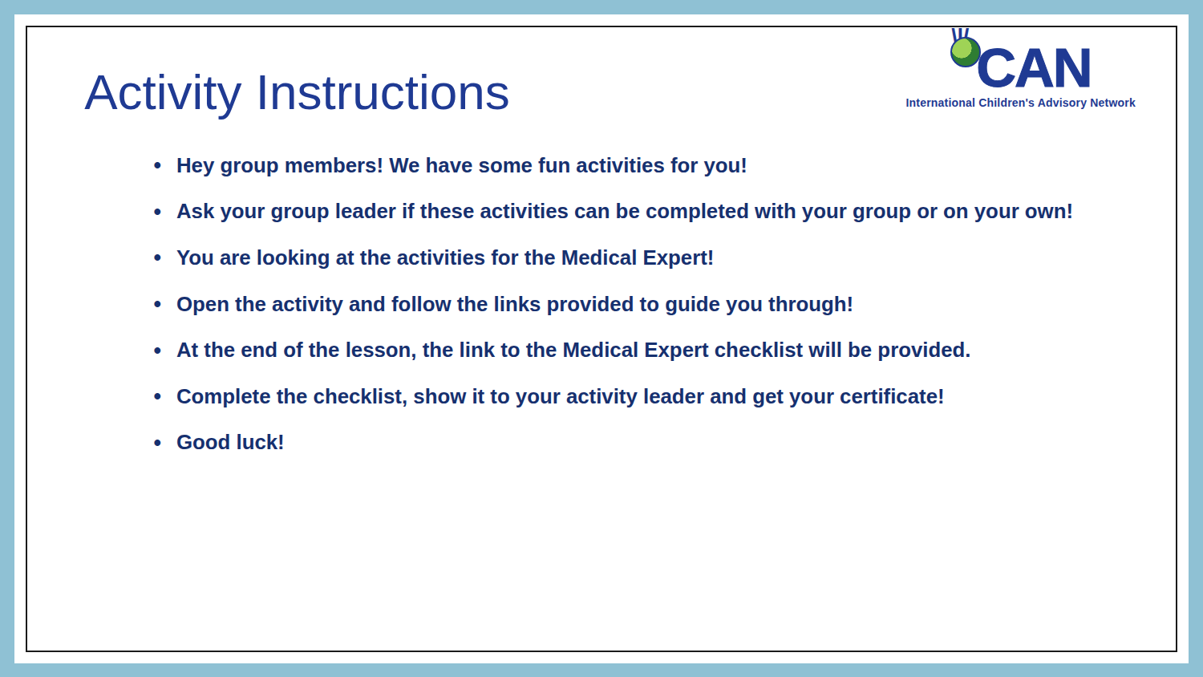\|/ CAN
International Children's Advisory Network
Activity Instructions
Hey group members! We have some fun activities for you!
Ask your group leader if these activities can be completed with your group or on your own!
You are looking at the activities for the Medical Expert!
Open the activity and follow the links provided to guide you through!
At the end of the lesson, the link to the Medical Expert checklist will be provided.
Complete the checklist, show it to your activity leader and get your certificate!
Good luck!